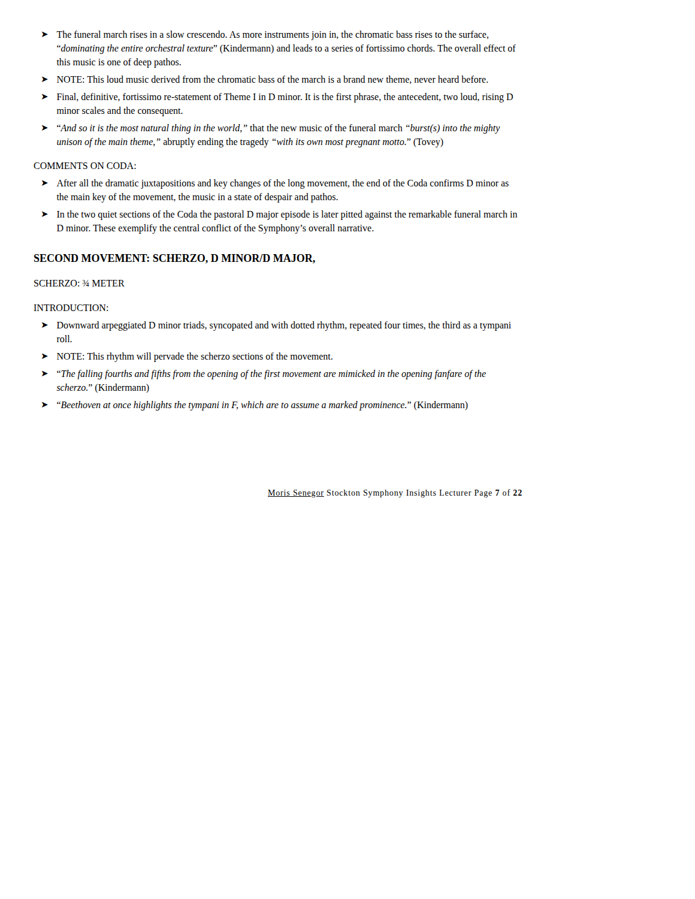The funeral march rises in a slow crescendo. As more instruments join in, the chromatic bass rises to the surface, “dominating the entire orchestral texture” (Kindermann) and leads to a series of fortissimo chords. The overall effect of this music is one of deep pathos.
NOTE: This loud music derived from the chromatic bass of the march is a brand new theme, never heard before.
Final, definitive, fortissimo re-statement of Theme I in D minor. It is the first phrase, the antecedent, two loud, rising D minor scales and the consequent.
“And so it is the most natural thing in the world,” that the new music of the funeral march “burst(s) into the mighty unison of the main theme,” abruptly ending the tragedy “with its own most pregnant motto.” (Tovey)
COMMENTS ON CODA:
After all the dramatic juxtapositions and key changes of the long movement, the end of the Coda confirms D minor as the main key of the movement, the music in a state of despair and pathos.
In the two quiet sections of the Coda the pastoral D major episode is later pitted against the remarkable funeral march in D minor. These exemplify the central conflict of the Symphony’s overall narrative.
SECOND MOVEMENT: SCHERZO, D MINOR/D MAJOR,
SCHERZO: ¾ METER
INTRODUCTION:
Downward arpeggiated D minor triads, syncopated and with dotted rhythm, repeated four times, the third as a tympani roll.
NOTE: This rhythm will pervade the scherzo sections of the movement.
“The falling fourths and fifths from the opening of the first movement are mimicked in the opening fanfare of the scherzo.” (Kindermann)
“Beethoven at once highlights the tympani in F, which are to assume a marked prominence.” (Kindermann)
Moris Senegor Stockton Symphony Insights Lecturer Page 7 of 22